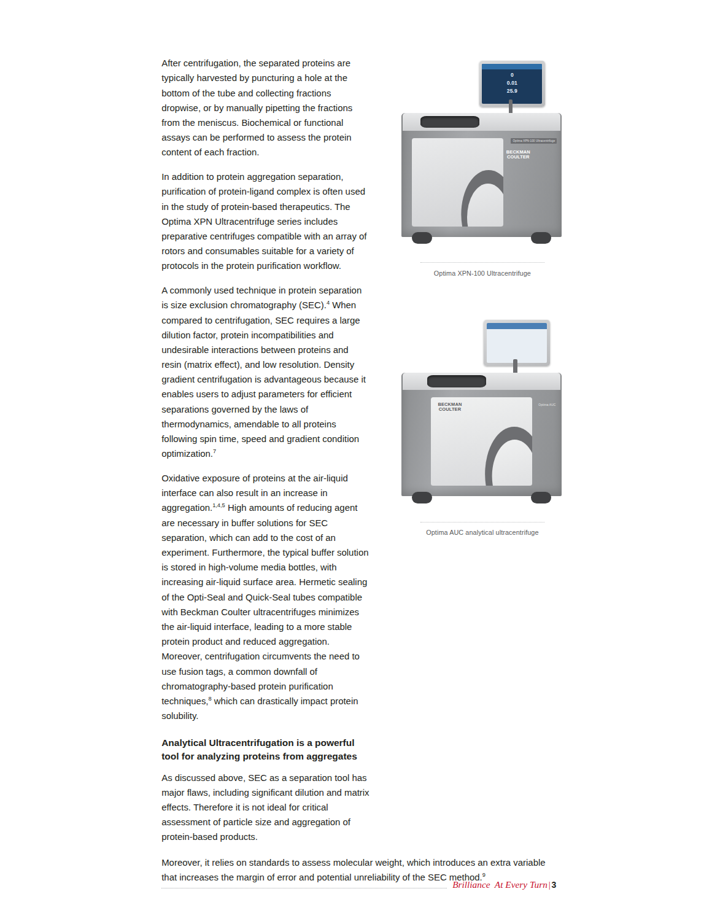After centrifugation, the separated proteins are typically harvested by puncturing a hole at the bottom of the tube and collecting fractions dropwise, or by manually pipetting the fractions from the meniscus. Biochemical or functional assays can be performed to assess the protein content of each fraction.
In addition to protein aggregation separation, purification of protein-ligand complex is often used in the study of protein-based therapeutics. The Optima XPN Ultracentrifuge series includes preparative centrifuges compatible with an array of rotors and consumables suitable for a variety of protocols in the protein purification workflow.
A commonly used technique in protein separation is size exclusion chromatography (SEC).4 When compared to centrifugation, SEC requires a large dilution factor, protein incompatibilities and undesirable interactions between proteins and resin (matrix effect), and low resolution. Density gradient centrifugation is advantageous because it enables users to adjust parameters for efficient separations governed by the laws of thermodynamics, amendable to all proteins following spin time, speed and gradient condition optimization.7
Oxidative exposure of proteins at the air-liquid interface can also result in an increase in aggregation.1,4,5 High amounts of reducing agent are necessary in buffer solutions for SEC separation, which can add to the cost of an experiment. Furthermore, the typical buffer solution is stored in high-volume media bottles, with increasing air-liquid surface area. Hermetic sealing of the Opti-Seal and Quick-Seal tubes compatible with Beckman Coulter ultracentrifuges minimizes the air-liquid interface, leading to a more stable protein product and reduced aggregation. Moreover, centrifugation circumvents the need to use fusion tags, a common downfall of chromatography-based protein purification techniques,8 which can drastically impact protein solubility.
Analytical Ultracentrifugation is a powerful tool for analyzing proteins from aggregates
As discussed above, SEC as a separation tool has major flaws, including significant dilution and matrix effects. Therefore it is not ideal for critical assessment of particle size and aggregation of protein-based products.
0 0.01 25.9
BECKMAN
COULTER
Optima XPN-100 Ultracentrifuge
Optima XPN-100 Ultracentrifuge
BECKMAN
COULTER
Optima AUC
Optima AUC analytical ultracentrifuge
Moreover, it relies on standards to assess molecular weight, which introduces an extra variable that increases the margin of error and potential unreliability of the SEC method.9
Brilliance At Every Turn|3